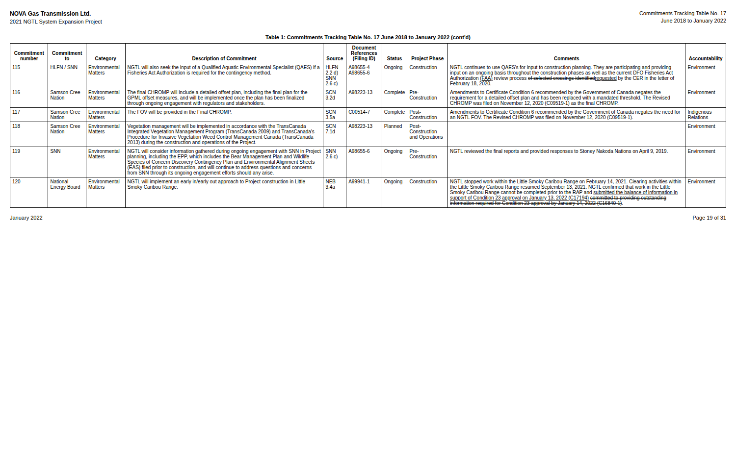NOVA Gas Transmission Ltd.
2021 NGTL System Expansion Project
Commitments Tracking Table No. 17
June 2018 to January 2022
Table 1: Commitments Tracking Table No. 17 June 2018 to January 2022 (cont'd)
| Commitment number | Commitment to | Category | Description of Commitment | Source | Document References (Filing ID) | Status | Project Phase | Comments | Accountability |
| --- | --- | --- | --- | --- | --- | --- | --- | --- | --- |
| 115 | HLFN / SNN | Environmental Matters | NGTL will also seek the input of a Qualified Aquatic Environmental Specialist (QAES) if a Fisheries Act Authorization is required for the contingency method. | HLFN 2.2 d) SNN 2.6 c) | A98655-4 A98655-6 | Ongoing | Construction | NGTL continues to use QAES's for input to construction planning. They are participating and providing input on an ongoing basis throughout the construction phases as well as the current DFO Fisheries Act Authorization (FAA) review process of selected crossings identified requested by the CER in the letter of February 18, 2020. | Environment |
| 116 | Samson Cree Nation | Environmental Matters | The final CHROMP will include a detailed offset plan, including the final plan for the GPML offset measures, and will be implemented once the plan has been finalized through ongoing engagement with regulators and stakeholders. | SCN 3.2d | A98223-13 | Complete | Pre-Construction | Amendments to Certificate Condition 6 recommended by the Government of Canada negates the requirement for a detailed offset plan and has been replaced with a mandated threshold. The Revised CHROMP was filed on November 12, 2020 (C09519-1) as the final CHROMP. | Environment |
| 117 | Samson Cree Nation | Environmental Matters | The FOV will be provided in the Final CHROMP. | SCN 3.5a | C00514-7 | Complete | Post-Construction | Amendments to Certificate Condition 6 recommended by the Government of Canada negates the need for an NGTL FOV. The Revised CHROMP was filed on November 12, 2020 (C09519-1). | Indigenous Relations |
| 118 | Samson Cree Nation | Environmental Matters | Vegetation management will be implemented in accordance with the TransCanada Integrated Vegetation Management Program (TransCanada 2009) and TransCanada's Procedure for Invasive Vegetation Weed Control Management Canada (TransCanada 2013) during the construction and operations of the Project. | SCN 7.1d | A98223-13 | Planned | Post-Construction and Operations | | Environment |
| 119 | SNN | Environmental Matters | NGTL will consider information gathered during ongoing engagement with SNN in Project planning, including the EPP, which includes the Bear Management Plan and Wildlife Species of Concern Discovery Contingency Plan and Environmental Alignment Sheets (EAS) filed prior to construction, and will continue to address questions and concerns from SNN through its ongoing engagement efforts should any arise. | SNN 2.6 c) | A98655-6 | Ongoing | Pre-Construction | NGTL reviewed the final reports and provided responses to Stoney Nakoda Nations on April 9, 2019. | Environment |
| 120 | National Energy Board | Environmental Matters | NGTL will implement an early in/early out approach to Project construction in Little Smoky Caribou Range. | NEB 3.4a | A99941-1 | Ongoing | Construction | NGTL stopped work within the Little Smoky Caribou Range on February 14, 2021. Clearing activities within the Little Smoky Caribou Range resumed September 13, 2021. NGTL confirmed that work in the Little Smoky Caribou Range cannot be completed prior to the RAP and submitted the balance of information in support of Condition 23 approval on January 13, 2022 (C17194) committed to providing outstanding information required for Condition 23 approval by January 14, 2022 (C16840-1) . | Environment |
January 2022
Page 19 of 31